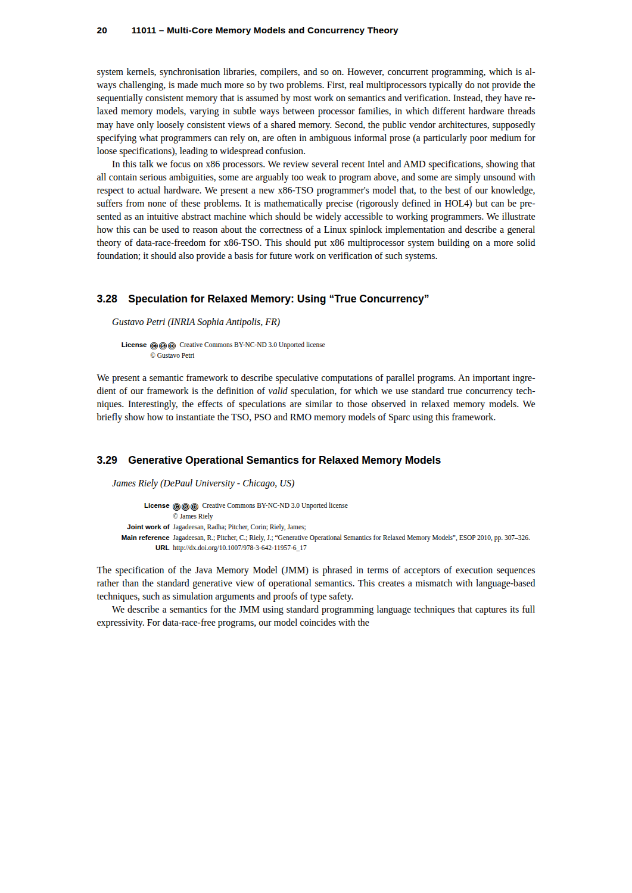20 11011 – Multi-Core Memory Models and Concurrency Theory
system kernels, synchronisation libraries, compilers, and so on. However, concurrent programming, which is always challenging, is made much more so by two problems. First, real multiprocessors typically do not provide the sequentially consistent memory that is assumed by most work on semantics and verification. Instead, they have relaxed memory models, varying in subtle ways between processor families, in which different hardware threads may have only loosely consistent views of a shared memory. Second, the public vendor architectures, supposedly specifying what programmers can rely on, are often in ambiguous informal prose (a particularly poor medium for loose specifications), leading to widespread confusion.
In this talk we focus on x86 processors. We review several recent Intel and AMD specifications, showing that all contain serious ambiguities, some are arguably too weak to program above, and some are simply unsound with respect to actual hardware. We present a new x86-TSO programmer's model that, to the best of our knowledge, suffers from none of these problems. It is mathematically precise (rigorously defined in HOL4) but can be presented as an intuitive abstract machine which should be widely accessible to working programmers. We illustrate how this can be used to reason about the correctness of a Linux spinlock implementation and describe a general theory of data-race-freedom for x86-TSO. This should put x86 multiprocessor system building on a more solid foundation; it should also provide a basis for future work on verification of such systems.
3.28 Speculation for Relaxed Memory: Using “True Concurrency”
Gustavo Petri (INRIA Sophia Antipolis, FR)
| License | Ⓒ Ⓢ Ⓓ Creative Commons BY-NC-ND 3.0 Unported license |
| | © Gustavo Petri |
We present a semantic framework to describe speculative computations of parallel programs. An important ingredient of our framework is the definition of valid speculation, for which we use standard true concurrency techniques. Interestingly, the effects of speculations are similar to those observed in relaxed memory models. We briefly show how to instantiate the TSO, PSO and RMO memory models of Sparc using this framework.
3.29 Generative Operational Semantics for Relaxed Memory Models
James Riely (DePaul University - Chicago, US)
| License | Ⓒ Ⓢ Ⓓ Creative Commons BY-NC-ND 3.0 Unported license |
| | © James Riely |
| Joint work of | Jagadeesan, Radha; Pitcher, Corin; Riely, James; |
| Main reference | Jagadeesan, R.; Pitcher, C.; Riely, J.; “Generative Operational Semantics for Relaxed Memory Models”, ESOP 2010, pp. 307–326. |
| URL | http://dx.doi.org/10.1007/978-3-642-11957-6_17 |
The specification of the Java Memory Model (JMM) is phrased in terms of acceptors of execution sequences rather than the standard generative view of operational semantics. This creates a mismatch with language-based techniques, such as simulation arguments and proofs of type safety.
We describe a semantics for the JMM using standard programming language techniques that captures its full expressivity. For data-race-free programs, our model coincides with the